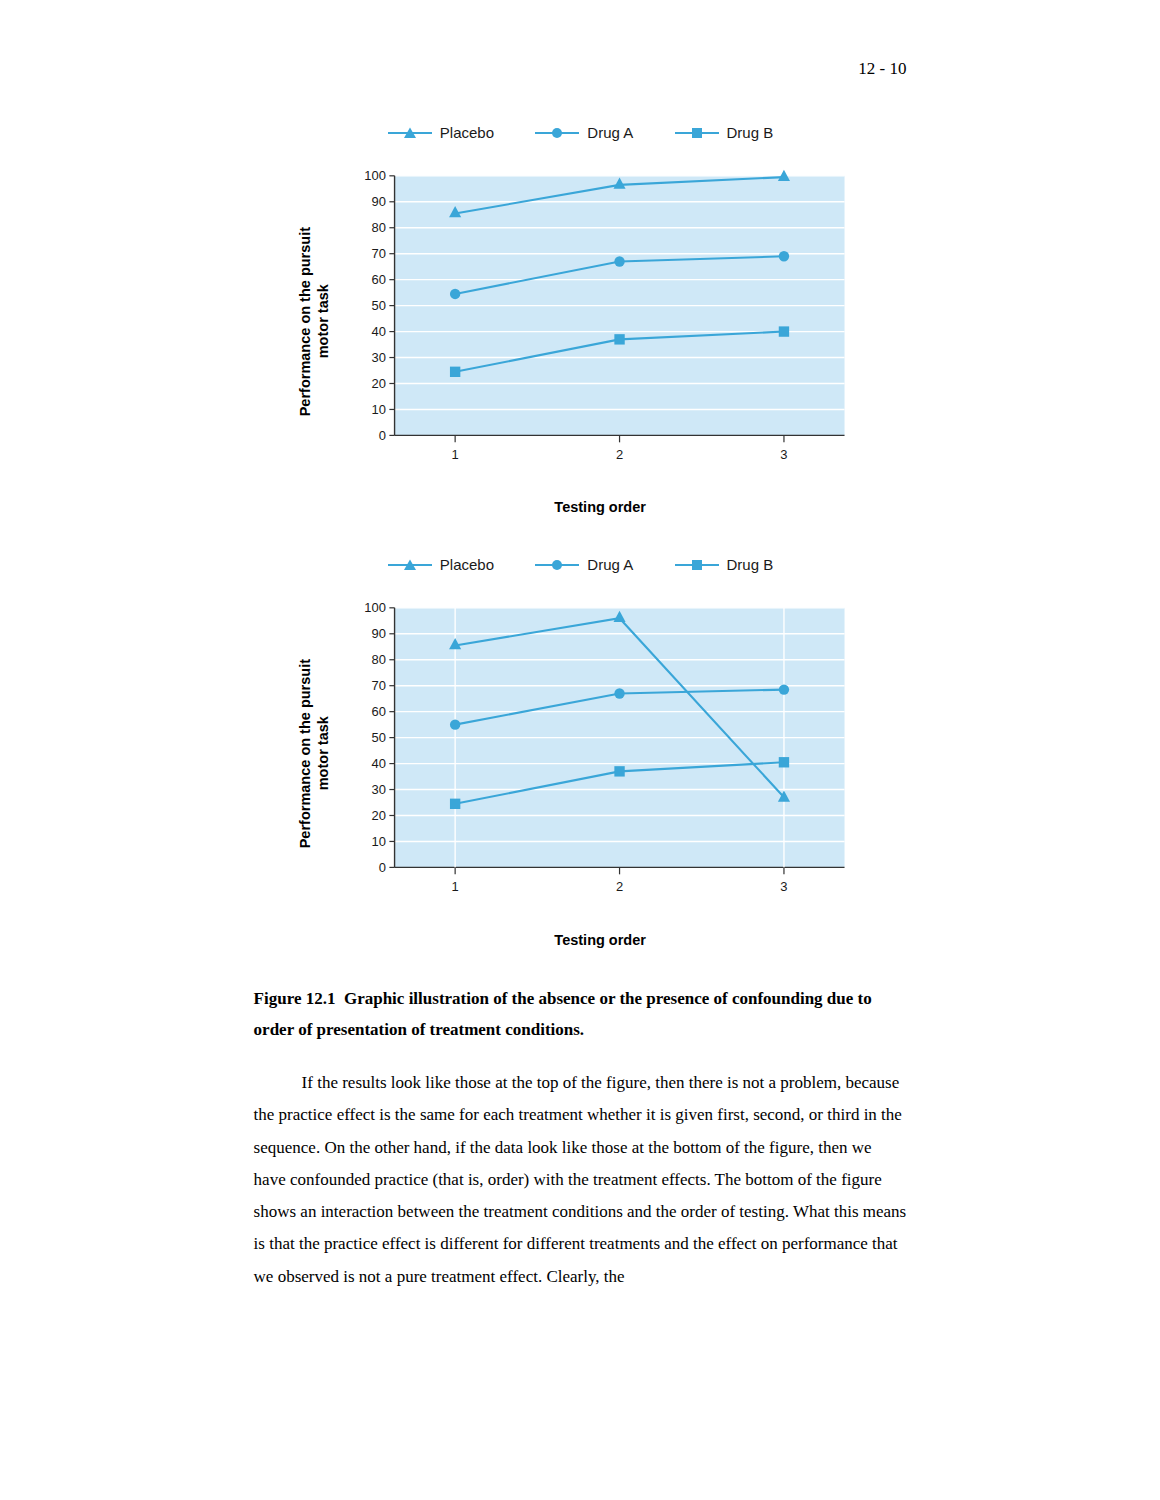12 - 10
Placebo Drug A Drug B
Performance on the pursuit
motor task
100 90 80 70 60 50 40 30 20 10 0 1 2 3
Testing order
Placebo Drug A Drug B
Performance on the pursuit
motor task
100 90 80 70 60 50 40 30 20 10 0 1 2 3
Testing order
Figure 12.1 Graphic illustration of the absence or the presence of confounding due to order of presentation of treatment conditions.
If the results look like those at the top of the figure, then there is not a problem, because the practice effect is the same for each treatment whether it is given first, second, or third in the sequence. On the other hand, if the data look like those at the bottom of the figure, then we have confounded practice (that is, order) with the treatment effects. The bottom of the figure shows an interaction between the treatment conditions and the order of testing. What this means is that the practice effect is different for different treatments and the effect on performance that we observed is not a pure treatment effect. Clearly, the